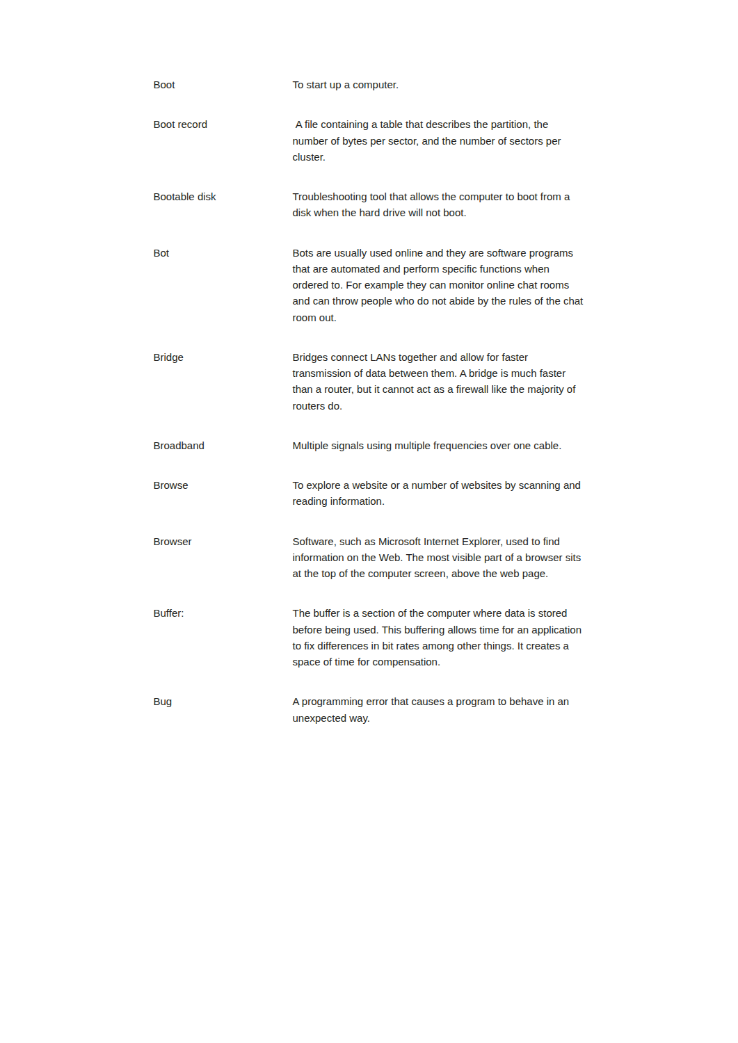Boot
To start up a computer.
Boot record
A file containing a table that describes the partition, the number of bytes per sector, and the number of sectors per cluster.
Bootable disk
Troubleshooting tool that allows the computer to boot from a disk when the hard drive will not boot.
Bot
Bots are usually used online and they are software programs that are automated and perform specific functions when ordered to. For example they can monitor online chat rooms and can throw people who do not abide by the rules of the chat room out.
Bridge
Bridges connect LANs together and allow for faster transmission of data between them. A bridge is much faster than a router, but it cannot act as a firewall like the majority of routers do.
Broadband
Multiple signals using multiple frequencies over one cable.
Browse
To explore a website or a number of websites by scanning and reading information.
Browser
Software, such as Microsoft Internet Explorer, used to find information on the Web. The most visible part of a browser sits at the top of the computer screen, above the web page.
Buffer:
The buffer is a section of the computer where data is stored before being used. This buffering allows time for an application to fix differences in bit rates among other things. It creates a space of time for compensation.
Bug
A programming error that causes a program to behave in an unexpected way.